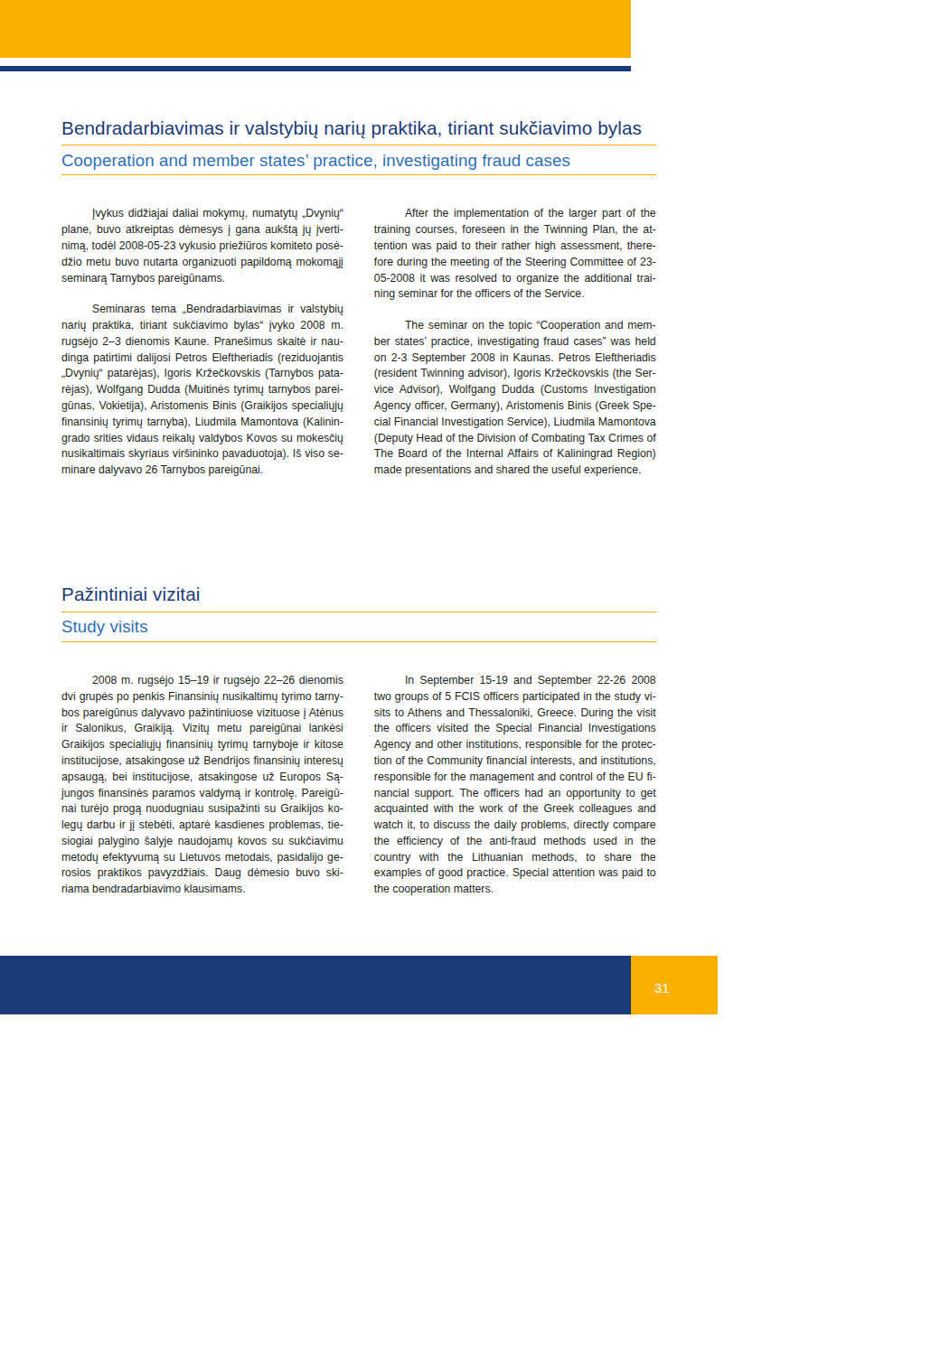Bendradarbiavimas ir valstybių narių praktika, tiriant sukčiavimo bylas
Cooperation and member states’ practice, investigating fraud cases
Įvykus didžiajai daliai mokymų, numatytų „Dvynių“ plane, buvo atkreiptas dėmesys į gana aukštą jų įvertinimą, todėl 2008-05-23 vykusio priežiūros komiteto posėdžio metu buvo nutarta organizuoti papildomą mokomąjį seminarą Tarnybos pareigūnams.
Seminaras tema „Bendradarbiavimas ir valstybių narių praktika, tiriant sukčiavimo bylas“ įvyko 2008 m. rugsėjo 2–3 dienomis Kaune. Pranešimus skaitė ir naudinga patirtimi dalijosi Petros Eleftheriadis (reziduojantis „Dvynių“ patarėjas), Igoris Kržečkovskis (Tarnybos patarėjas), Wolfgang Dudda (Muitinės tyrimų tarnybos pareigūnas, Vokietija), Aristomenis Binis (Graikijos specialiųjų finansinių tyrimų tarnyba), Liudmila Mamontova (Kaliningrado srities vidaus reikalų valdybos Kovos su mokesčių nusikaltimais skyriaus viršininko pavaduotoja). Iš viso seminare dalyvavo 26 Tarnybos pareigūnai.
After the implementation of the larger part of the training courses, foreseen in the Twinning Plan, the attention was paid to their rather high assessment, therefore during the meeting of the Steering Committee of 23-05-2008 it was resolved to organize the additional training seminar for the officers of the Service.
The seminar on the topic “Cooperation and member states’ practice, investigating fraud cases” was held on 2-3 September 2008 in Kaunas. Petros Eleftheriadis (resident Twinning advisor), Igoris Kržečkovskis (the Service Advisor), Wolfgang Dudda (Customs Investigation Agency officer, Germany), Aristomenis Binis (Greek Special Financial Investigation Service), Liudmila Mamontova (Deputy Head of the Division of Combating Tax Crimes of The Board of the Internal Affairs of Kaliningrad Region) made presentations and shared the useful experience.
Pažintiniai vizitai
Study visits
2008 m. rugsėjo 15–19 ir rugsėjo 22–26 dienomis dvi grupės po penkis Finansinių nusikaltimų tyrimo tarnybos pareigūnus dalyvavo pažintiniuose vizituose į Atėnus ir Salonikus, Graikiją. Vizitų metu pareigūnai lankėsi Graikijos specialiųjų finansinių tyrimų tarnyboje ir kitose institucijose, atsakingose už Bendrijos finansinių interesų apsaugą, bei institucijose, atsakingose už Europos Sąjungos finansinės paramos valdymą ir kontrolę. Pareigūnai turėjo progą nuodugniau susipažinti su Graikijos kolegų darbu ir jį stebėti, aptarė kasdienes problemas, tiesiogiai palygino šalyje naudojamų kovos su sukčiavimu metodų efektyvumą su Lietuvos metodais, pasidalijo gerosios praktikos pavyzdžiais. Daug dėmesio buvo skiriama bendradarbiavimo klausimams.
In September 15-19 and September 22-26 2008 two groups of 5 FCIS officers participated in the study visits to Athens and Thessaloniki, Greece. During the visit the officers visited the Special Financial Investigations Agency and other institutions, responsible for the protection of the Community financial interests, and institutions, responsible for the management and control of the EU financial support. The officers had an opportunity to get acquainted with the work of the Greek colleagues and watch it, to discuss the daily problems, directly compare the efficiency of the anti-fraud methods used in the country with the Lithuanian methods, to share the examples of good practice. Special attention was paid to the cooperation matters.
31